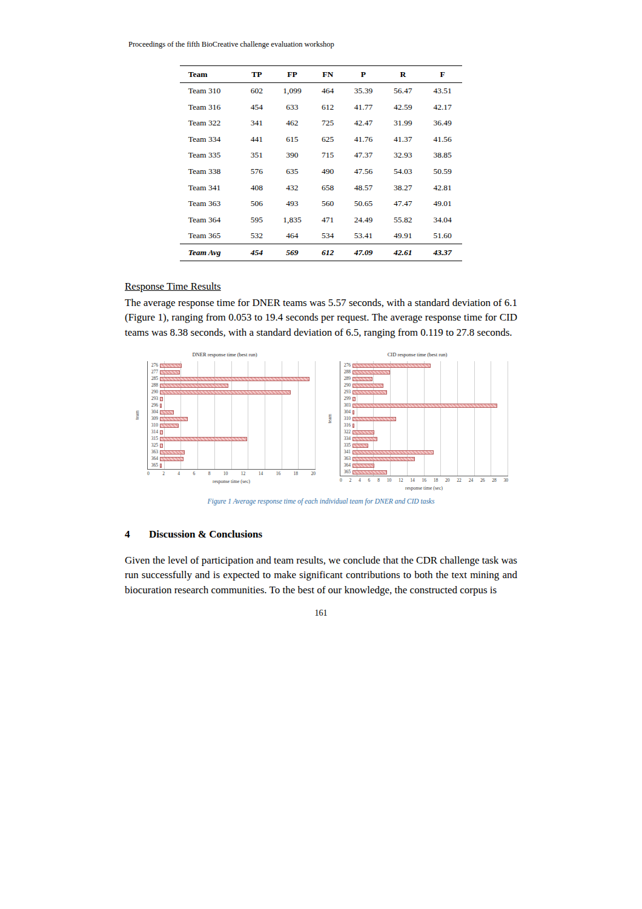Proceedings of the fifth BioCreative challenge evaluation workshop
| Team | TP | FP | FN | P | R | F |
| --- | --- | --- | --- | --- | --- | --- |
| Team 310 | 602 | 1,099 | 464 | 35.39 | 56.47 | 43.51 |
| Team 316 | 454 | 633 | 612 | 41.77 | 42.59 | 42.17 |
| Team 322 | 341 | 462 | 725 | 42.47 | 31.99 | 36.49 |
| Team 334 | 441 | 615 | 625 | 41.76 | 41.37 | 41.56 |
| Team 335 | 351 | 390 | 715 | 47.37 | 32.93 | 38.85 |
| Team 338 | 576 | 635 | 490 | 47.56 | 54.03 | 50.59 |
| Team 341 | 408 | 432 | 658 | 48.57 | 38.27 | 42.81 |
| Team 363 | 506 | 493 | 560 | 50.65 | 47.47 | 49.01 |
| Team 364 | 595 | 1,835 | 471 | 24.49 | 55.82 | 34.04 |
| Team 365 | 532 | 464 | 534 | 53.41 | 49.91 | 51.60 |
| Team Avg | 454 | 569 | 612 | 47.09 | 42.61 | 43.37 |
Response Time Results
The average response time for DNER teams was 5.57 seconds, with a standard deviation of 6.1 (Figure 1), ranging from 0.053 to 19.4 seconds per request. The average response time for CID teams was 8.38 seconds, with a standard deviation of 6.5, ranging from 0.119 to 27.8 seconds.
DNER response time (best run)
team
276
277
285
288
290
293
296
304
309
310
314
315
325
363
364
365
02468101214161820
response time (sec)
CID response time (best run)
team
276
288
289
290
293
299
303
304
310
316
322
334
335
341
363
364
365
024681012141618202224262830
response time (sec)
Figure 1 Average response time of each individual team for DNER and CID tasks
4 Discussion & Conclusions
Given the level of participation and team results, we conclude that the CDR challenge task was run successfully and is expected to make significant contributions to both the text mining and biocuration research communities. To the best of our knowledge, the constructed corpus is
161